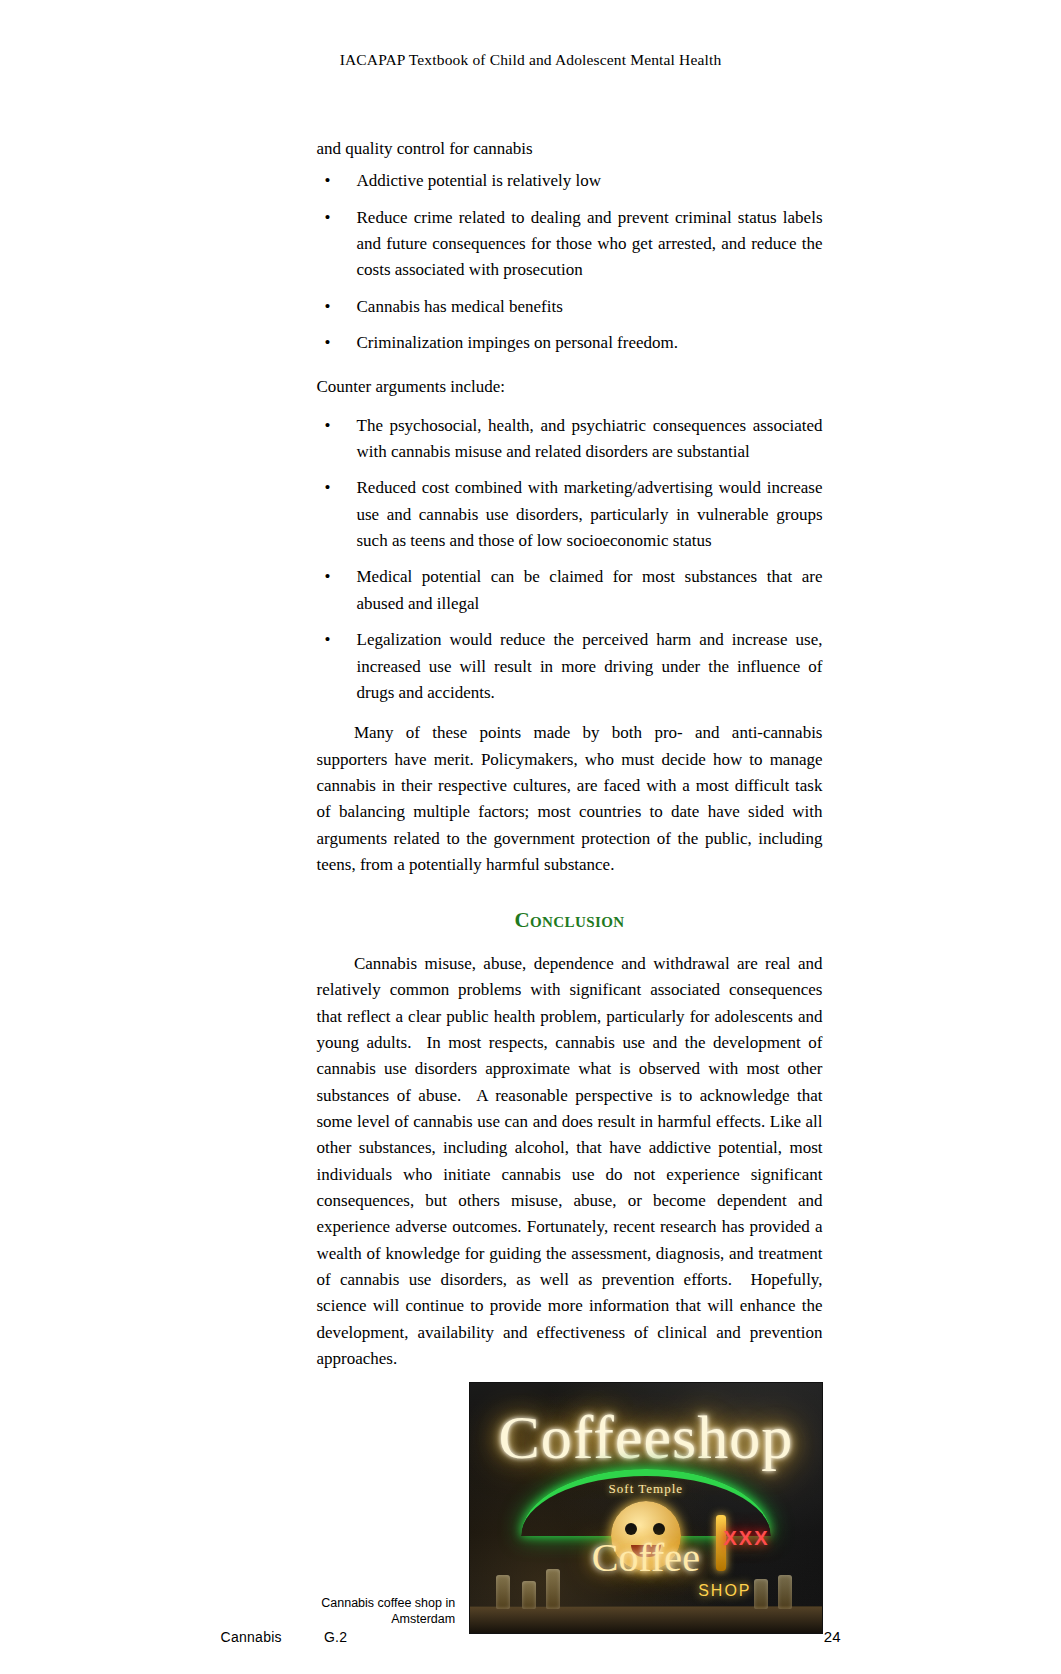IACAPAP Textbook of Child and Adolescent Mental Health
and quality control for cannabis
Addictive potential is relatively low
Reduce crime related to dealing and prevent criminal status labels and future consequences for those who get arrested, and reduce the costs associated with prosecution
Cannabis has medical benefits
Criminalization impinges on personal freedom.
Counter arguments include:
The psychosocial, health, and psychiatric consequences associated with cannabis misuse and related disorders are substantial
Reduced cost combined with marketing/advertising would increase use and cannabis use disorders, particularly in vulnerable groups such as teens and those of low socioeconomic status
Medical potential can be claimed for most substances that are abused and illegal
Legalization would reduce the perceived harm and increase use, increased use will result in more driving under the influence of drugs and accidents.
Many of these points made by both pro- and anti-cannabis supporters have merit. Policymakers, who must decide how to manage cannabis in their respective cultures, are faced with a most difficult task of balancing multiple factors; most countries to date have sided with arguments related to the government protection of the public, including teens, from a potentially harmful substance.
Conclusion
Cannabis misuse, abuse, dependence and withdrawal are real and relatively common problems with significant associated consequences that reflect a clear public health problem, particularly for adolescents and young adults. In most respects, cannabis use and the development of cannabis use disorders approximate what is observed with most other substances of abuse. A reasonable perspective is to acknowledge that some level of cannabis use can and does result in harmful effects. Like all other substances, including alcohol, that have addictive potential, most individuals who initiate cannabis use do not experience significant consequences, but others misuse, abuse, or become dependent and experience adverse outcomes. Fortunately, recent research has provided a wealth of knowledge for guiding the assessment, diagnosis, and treatment of cannabis use disorders, as well as prevention efforts. Hopefully, science will continue to provide more information that will enhance the development, availability and effectiveness of clinical and prevention approaches.
Cannabis coffee shop in Amsterdam
Coffeeshop
Soft Temple
XXX
Coffee
SHOP
Cannabis G.2
24